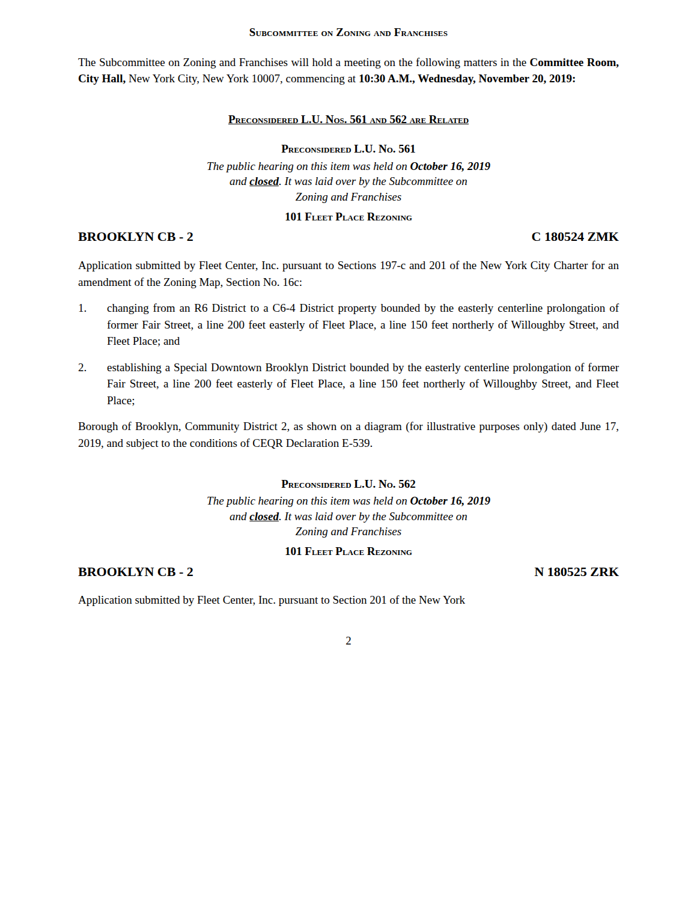Subcommittee on Zoning and Franchises
The Subcommittee on Zoning and Franchises will hold a meeting on the following matters in the Committee Room, City Hall, New York City, New York 10007, commencing at 10:30 A.M., Wednesday, November 20, 2019:
Preconsidered L.U. Nos. 561 and 562 are Related
Preconsidered L.U. No. 561
The public hearing on this item was held on October 16, 2019
and closed. It was laid over by the Subcommittee on
Zoning and Franchises
101 Fleet Place Rezoning
BROOKLYN CB - 2 C 180524 ZMK
Application submitted by Fleet Center, Inc. pursuant to Sections 197-c and 201 of the New York City Charter for an amendment of the Zoning Map, Section No. 16c:
changing from an R6 District to a C6-4 District property bounded by the easterly centerline prolongation of former Fair Street, a line 200 feet easterly of Fleet Place, a line 150 feet northerly of Willoughby Street, and Fleet Place; and
establishing a Special Downtown Brooklyn District bounded by the easterly centerline prolongation of former Fair Street, a line 200 feet easterly of Fleet Place, a line 150 feet northerly of Willoughby Street, and Fleet Place;
Borough of Brooklyn, Community District 2, as shown on a diagram (for illustrative purposes only) dated June 17, 2019, and subject to the conditions of CEQR Declaration E-539.
Preconsidered L.U. No. 562
The public hearing on this item was held on October 16, 2019
and closed. It was laid over by the Subcommittee on
Zoning and Franchises
101 Fleet Place Rezoning
BROOKLYN CB - 2 N 180525 ZRK
Application submitted by Fleet Center, Inc. pursuant to Section 201 of the New York
2